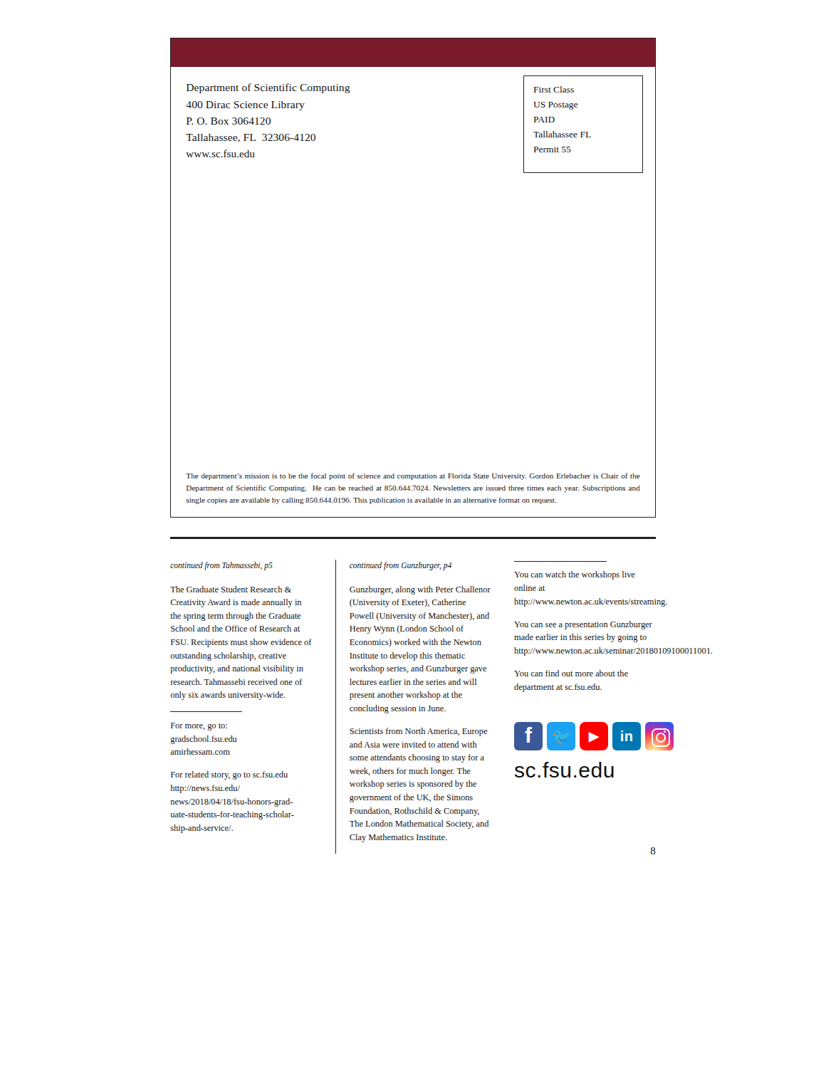First Class
US Postage
PAID
Tallahassee FL
Permit 55
Department of Scientific Computing
400 Dirac Science Library
P. O. Box 3064120
Tallahassee, FL 32306-4120
www.sc.fsu.edu
The department’s mission is to be the focal point of science and computation at Florida State University. Gordon Erlebacher is Chair of the Department of Scientific Computing. He can be reached at 850.644.7024. Newsletters are issued three times each year. Subscriptions and single copies are available by calling 850.644.0196. This publication is available in an alternative format on request.
continued from Tahmassebi, p5
The Graduate Student Research & Creativity Award is made annually in the spring term through the Graduate School and the Office of Research at FSU. Recipients must show evidence of outstanding scholarship, creative productivity, and national visibility in research. Tahmassebi received one of only six awards university-wide.
For more, go to:
gradschool.fsu.edu
amirhessam.com
For related story, go to sc.fsu.edu
http://news.fsu.edu/
news/2018/04/18/fsu-honors-grad-
uate-students-for-teaching-scholar-
ship-and-service/.
continued from Gunzburger, p4
Gunzburger, along with Peter Challenor (University of Exeter), Catherine Powell (University of Manchester), and Henry Wynn (London School of Economics) worked with the Newton Institute to develop this thematic workshop series, and Gunzburger gave lectures earlier in the series and will present another workshop at the concluding session in June.
Scientists from North America, Europe and Asia were invited to attend with some attendants choosing to stay for a week, others for much longer. The workshop series is sponsored by the government of the UK, the Simons Foundation, Rothschild & Company, The London Mathematical Society, and Clay Mathematics Institute.
You can watch the workshops live online at http://www.newton.ac.uk/events/streaming.
You can see a presentation Gunzburger made earlier in this series by going to http://www.newton.ac.uk/seminar/20180109100011001.
You can find out more about the department at sc.fsu.edu.
f 🐦 ▶ in
sc.fsu.edu
8